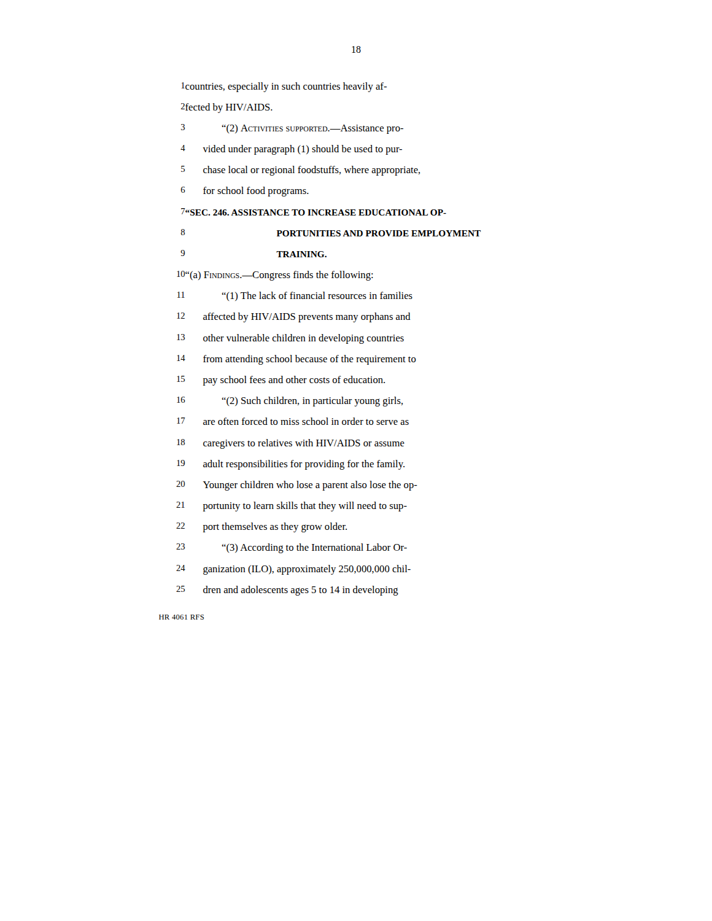18
| 1 | countries, especially in such countries heavily af- |
| 2 | fected by HIV/AIDS. |
| 3 | “(2) Activities supported. —Assistance pro- |
| 4 | vided under paragraph (1) should be used to pur- |
| 5 | chase local or regional foodstuffs, where appropriate, |
| 6 | for school food programs. |
| 7 | “SEC. 246. ASSISTANCE TO INCREASE EDUCATIONAL OP- |
| 8 | PORTUNITIES AND PROVIDE EMPLOYMENT |
| 9 | TRAINING. |
| 10 | “(a) Findings. —Congress finds the following: |
| 11 | “(1) The lack of financial resources in families |
| 12 | affected by HIV/AIDS prevents many orphans and |
| 13 | other vulnerable children in developing countries |
| 14 | from attending school because of the requirement to |
| 15 | pay school fees and other costs of education. |
| 16 | “(2) Such children, in particular young girls, |
| 17 | are often forced to miss school in order to serve as |
| 18 | caregivers to relatives with HIV/AIDS or assume |
| 19 | adult responsibilities for providing for the family. |
| 20 | Younger children who lose a parent also lose the op- |
| 21 | portunity to learn skills that they will need to sup- |
| 22 | port themselves as they grow older. |
| 23 | “(3) According to the International Labor Or- |
| 24 | ganization (ILO), approximately 250,000,000 chil- |
| 25 | dren and adolescents ages 5 to 14 in developing |
HR 4061 RFS